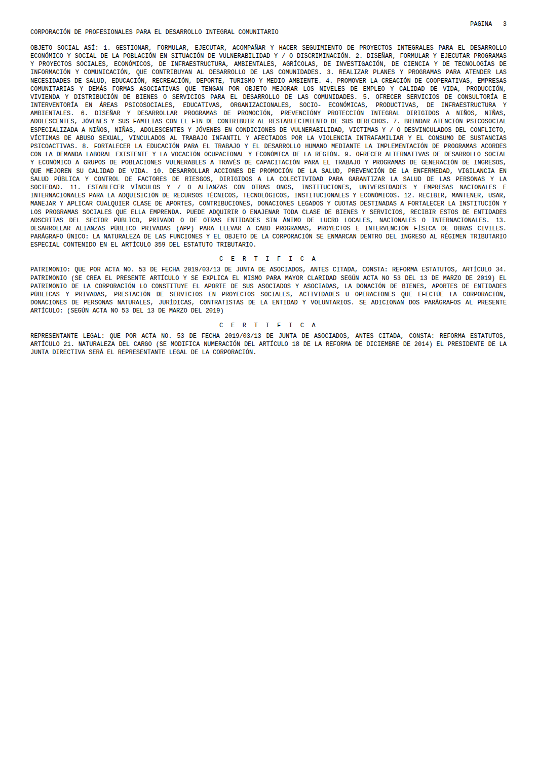PAGINA 3
CORPORACIÓN DE PROFESIONALES PARA EL DESARROLLO INTEGRAL COMUNITARIO
OBJETO SOCIAL ASÍ: 1. GESTIONAR, FORMULAR, EJECUTAR, ACOMPAÑAR Y HACER SEGUIMIENTO DE PROYECTOS INTEGRALES PARA EL DESARROLLO ECONÓMICO Y SOCIAL DE LA POBLACIÓN EN SITUACIÓN DE VULNERABILIDAD Y / O DISCRIMINACIÓN. 2. DISEÑAR, FORMULAR Y EJECUTAR PROGRAMAS Y PROYECTOS SOCIALES, ECONÓMICOS, DE INFRAESTRUCTURA, AMBIENTALES, AGRÍCOLAS, DE INVESTIGACIÓN, DE CIENCIA Y DE TECNOLOGÍAS DE INFORMACIÓN Y COMUNICACIÓN, QUE CONTRIBUYAN AL DESARROLLO DE LAS COMUNIDADES. 3. REALIZAR PLANES Y PROGRAMAS PARA ATENDER LAS NECESIDADES DE SALUD, EDUCACIÓN, RECREACIÓN, DEPORTE, TURISMO Y MEDIO AMBIENTE. 4. PROMOVER LA CREACIÓN DE COOPERATIVAS, EMPRESAS COMUNITARIAS Y DEMÁS FORMAS ASOCIATIVAS QUE TENGAN POR OBJETO MEJORAR LOS NIVELES DE EMPLEO Y CALIDAD DE VIDA, PRODUCCIÓN, VIVIENDA Y DISTRIBUCIÓN DE BIENES O SERVICIOS PARA EL DESARROLLO DE LAS COMUNIDADES. 5. OFRECER SERVICIOS DE CONSULTORÍA E INTERVENTORÍA EN ÁREAS PSICOSOCIALES, EDUCATIVAS, ORGANIZACIONALES, SOCIO- ECONÓMICAS, PRODUCTIVAS, DE INFRAESTRUCTURA Y AMBIENTALES. 6. DISEÑAR Y DESARROLLAR PROGRAMAS DE PROMOCIÓN, PREVENCIÓNY PROTECCIÓN INTEGRAL DIRIGIDOS A NIÑOS, NIÑAS, ADOLESCENTES, JÓVENES Y SUS FAMILIAS CON EL FIN DE CONTRIBUIR AL RESTABLECIMIENTO DE SUS DERECHOS. 7. BRINDAR ATENCIÓN PSICOSOCIAL ESPECIALIZADA A NIÑOS, NIÑAS, ADOLESCENTES Y JÓVENES EN CONDICIONES DE VULNERABILIDAD, VICTIMAS Y / O DESVINCULADOS DEL CONFLICTO, VÍCTIMAS DE ABUSO SEXUAL, VINCULADOS AL TRABAJO INFANTIL Y AFECTADOS POR LA VIOLENCIA INTRAFAMILIAR Y EL CONSUMO DE SUSTANCIAS PSICOACTIVAS. 8. FORTALECER LA EDUCACIÓN PARA EL TRABAJO Y EL DESARROLLO HUMANO MEDIANTE LA IMPLEMENTACIÓN DE PROGRAMAS ACORDES CON LA DEMANDA LABORAL EXISTENTE Y LA VOCACIÓN OCUPACIONAL Y ECONÓMICA DE LA REGIÓN. 9. OFRECER ALTERNATIVAS DE DESARROLLO SOCIAL Y ECONÓMICO A GRUPOS DE POBLACIONES VULNERABLES A TRAVÉS DE CAPACITACIÓN PARA EL TRABAJO Y PROGRAMAS DE GENERACIÓN DE INGRESOS, QUE MEJOREN SU CALIDAD DE VIDA. 10. DESARROLLAR ACCIONES DE PROMOCIÓN DE LA SALUD, PREVENCIÓN DE LA ENFERMEDAD, VIGILANCIA EN SALUD PÚBLICA Y CONTROL DE FACTORES DE RIESGOS, DIRIGIDOS A LA COLECTIVIDAD PARA GARANTIZAR LA SALUD DE LAS PERSONAS Y LA SOCIEDAD. 11. ESTABLECER VÍNCULOS Y / O ALIANZAS CON OTRAS ONGS, INSTITUCIONES, UNIVERSIDADES Y EMPRESAS NACIONALES E INTERNACIONALES PARA LA ADQUISICIÓN DE RECURSOS TÉCNICOS, TECNOLÓGICOS, INSTITUCIONALES Y ECONÓMICOS. 12. RECIBIR, MANTENER, USAR, MANEJAR Y APLICAR CUALQUIER CLASE DE APORTES, CONTRIBUCIONES, DONACIONES LEGADOS Y CUOTAS DESTINADAS A FORTALECER LA INSTITUCIÓN Y LOS PROGRAMAS SOCIALES QUE ELLA EMPRENDA. PUEDE ADQUIRIR O ENAJENAR TODA CLASE DE BIENES Y SERVICIOS, RECIBIR ESTOS DE ENTIDADES ADSCRITAS DEL SECTOR PÚBLICO, PRIVADO O DE OTRAS ENTIDADES SIN ÁNIMO DE LUCRO LOCALES, NACIONALES O INTERNACIONALES. 13. DESARROLLAR ALIANZAS PÚBLICO PRIVADAS (APP) PARA LLEVAR A CABO PROGRAMAS, PROYECTOS E INTERVENCIÓN FÍSICA DE OBRAS CIVILES. PARÁGRAFO ÚNICO: LA NATURALEZA DE LAS FUNCIONES Y EL OBJETO DE LA CORPORACIÓN SE ENMARCAN DENTRO DEL INGRESO AL RÉGIMEN TRIBUTARIO ESPECIAL CONTENIDO EN EL ARTÍCULO 359 DEL ESTATUTO TRIBUTARIO.
C E R T I F I C A
PATRIMONIO: QUE POR ACTA NO. 53 DE FECHA 2019/03/13 DE JUNTA DE ASOCIADOS, ANTES CITADA, CONSTA: REFORMA ESTATUTOS, ARTÍCULO 34. PATRIMONIO (SE CREA EL PRESENTE ARTÍCULO Y SE EXPLICA EL MISMO PARA MAYOR CLARIDAD SEGÚN ACTA NO 53 DEL 13 DE MARZO DE 2019) EL PATRIMONIO DE LA CORPORACIÓN LO CONSTITUYE EL APORTE DE SUS ASOCIADOS Y ASOCIADAS, LA DONACIÓN DE BIENES, APORTES DE ENTIDADES PÚBLICAS Y PRIVADAS, PRESTACIÓN DE SERVICIOS EN PROYECTOS SOCIALES, ACTIVIDADES U OPERACIONES QUE EFECTÚE LA CORPORACIÓN, DONACIONES DE PERSONAS NATURALES, JURÍDICAS, CONTRATISTAS DE LA ENTIDAD Y VOLUNTARIOS. SE ADICIONAN DOS PARÁGRAFOS AL PRESENTE ARTÍCULO: (SEGÚN ACTA NO 53 DEL 13 DE MARZO DEL 2019)
C E R T I F I C A
REPRESENTANTE LEGAL: QUE POR ACTA NO. 53 DE FECHA 2019/03/13 DE JUNTA DE ASOCIADOS, ANTES CITADA, CONSTA: REFORMA ESTATUTOS, ARTÍCULO 21. NATURALEZA DEL CARGO (SE MODIFICA NUMERACIÓN DEL ARTÍCULO 18 DE LA REFORMA DE DICIEMBRE DE 2014) EL PRESIDENTE DE LA JUNTA DIRECTIVA SERÁ EL REPRESENTANTE LEGAL DE LA CORPORACIÓN.